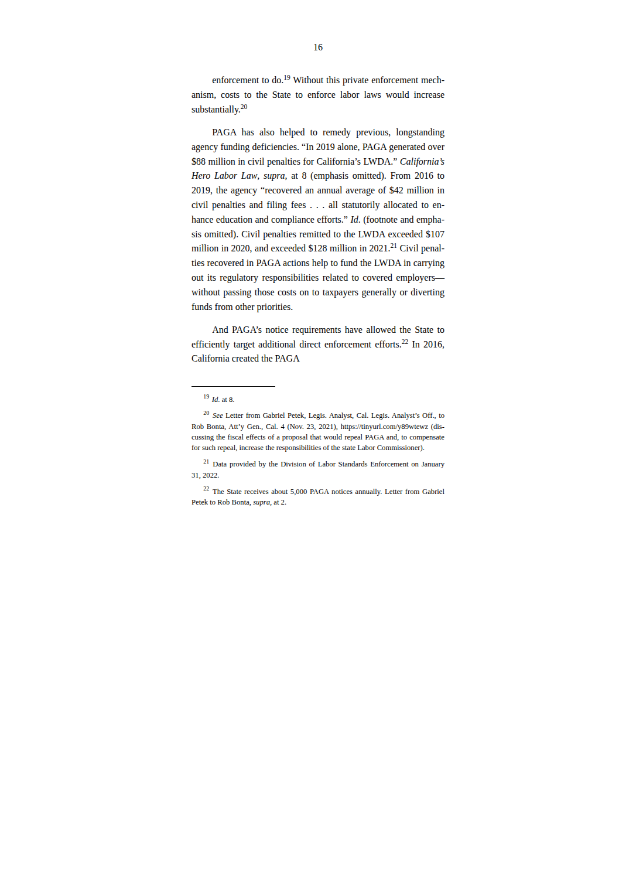16
enforcement to do.19 Without this private enforcement mechanism, costs to the State to enforce labor laws would increase substantially.20
PAGA has also helped to remedy previous, longstanding agency funding deficiencies. “In 2019 alone, PAGA generated over $88 million in civil penalties for California’s LWDA.” California’s Hero Labor Law, supra, at 8 (emphasis omitted). From 2016 to 2019, the agency “recovered an annual average of $42 million in civil penalties and filing fees . . . all statutorily allocated to enhance education and compliance efforts.” Id. (footnote and emphasis omitted). Civil penalties remitted to the LWDA exceeded $107 million in 2020, and exceeded $128 million in 2021.21 Civil penalties recovered in PAGA actions help to fund the LWDA in carrying out its regulatory responsibilities related to covered employers—without passing those costs on to taxpayers generally or diverting funds from other priorities.
And PAGA’s notice requirements have allowed the State to efficiently target additional direct enforcement efforts.22 In 2016, California created the PAGA
19 Id. at 8.
20 See Letter from Gabriel Petek, Legis. Analyst, Cal. Legis. Analyst’s Off., to Rob Bonta, Att’y Gen., Cal. 4 (Nov. 23, 2021), https://tinyurl.com/y89wtewz (discussing the fiscal effects of a proposal that would repeal PAGA and, to compensate for such repeal, increase the responsibilities of the state Labor Commissioner).
21 Data provided by the Division of Labor Standards Enforcement on January 31, 2022.
22 The State receives about 5,000 PAGA notices annually. Letter from Gabriel Petek to Rob Bonta, supra, at 2.